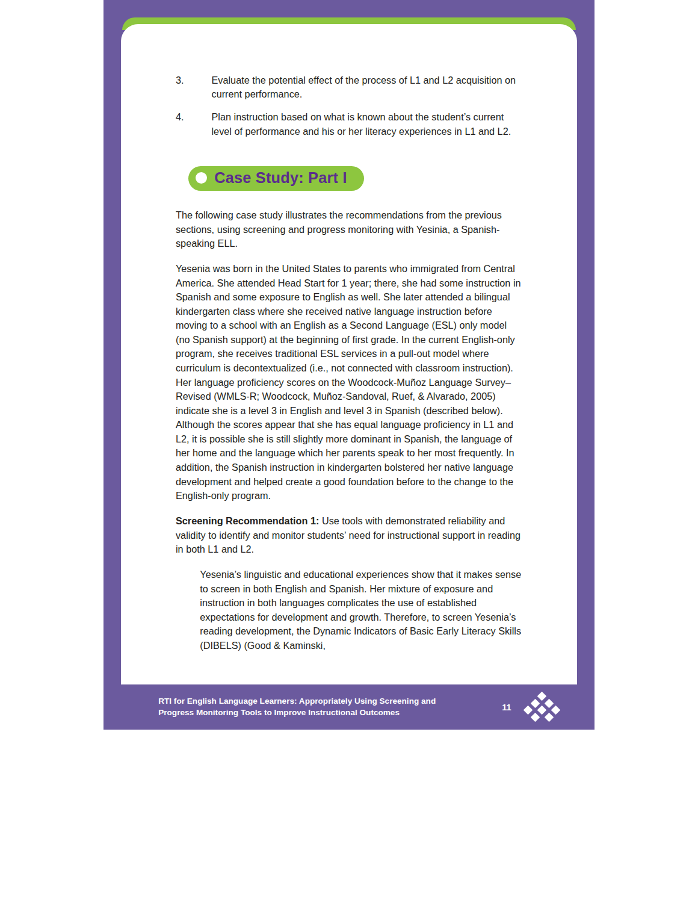3. Evaluate the potential effect of the process of L1 and L2 acquisition on current performance.
4. Plan instruction based on what is known about the student’s current level of performance and his or her literacy experiences in L1 and L2.
Case Study: Part I
The following case study illustrates the recommendations from the previous sections, using screening and progress monitoring with Yesinia, a Spanish-speaking ELL.
Yesenia was born in the United States to parents who immigrated from Central America. She attended Head Start for 1 year; there, she had some instruction in Spanish and some exposure to English as well. She later attended a bilingual kindergarten class where she received native language instruction before moving to a school with an English as a Second Language (ESL) only model (no Spanish support) at the beginning of first grade. In the current English-only program, she receives traditional ESL services in a pull-out model where curriculum is decontextualized (i.e., not connected with classroom instruction). Her language proficiency scores on the Woodcock-Muñoz Language Survey–Revised (WMLS-R; Woodcock, Muñoz-Sandoval, Ruef, & Alvarado, 2005) indicate she is a level 3 in English and level 3 in Spanish (described below). Although the scores appear that she has equal language proficiency in L1 and L2, it is possible she is still slightly more dominant in Spanish, the language of her home and the language which her parents speak to her most frequently. In addition, the Spanish instruction in kindergarten bolstered her native language development and helped create a good foundation before to the change to the English-only program.
Screening Recommendation 1: Use tools with demonstrated reliability and validity to identify and monitor students’ need for instructional support in reading in both L1 and L2.
Yesenia’s linguistic and educational experiences show that it makes sense to screen in both English and Spanish. Her mixture of exposure and instruction in both languages complicates the use of established expectations for development and growth. Therefore, to screen Yesenia’s reading development, the Dynamic Indicators of Basic Early Literacy Skills (DIBELS) (Good & Kaminski,
RTI for English Language Learners: Appropriately Using Screening and
Progress Monitoring Tools to Improve Instructional Outcomes
11